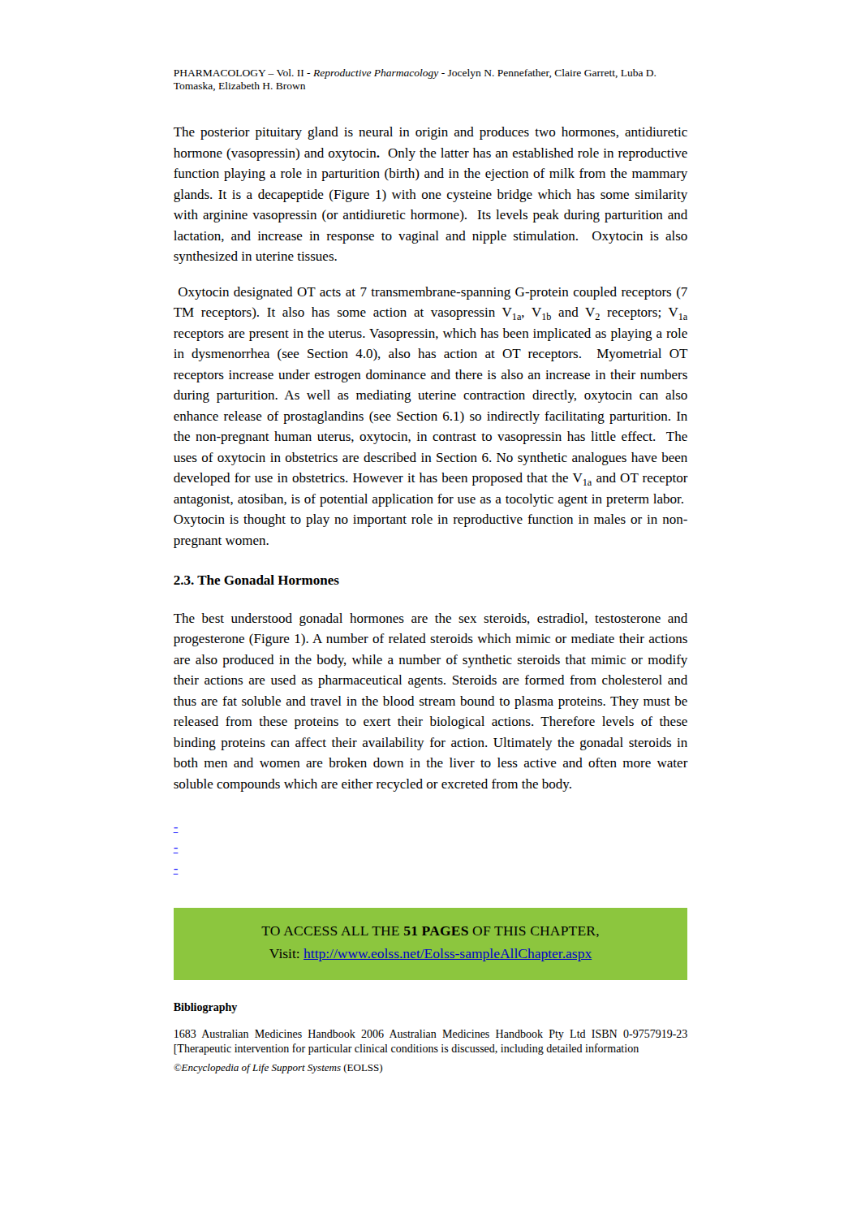PHARMACOLOGY – Vol. II - Reproductive Pharmacology - Jocelyn N. Pennefather, Claire Garrett, Luba D. Tomaska, Elizabeth H. Brown
The posterior pituitary gland is neural in origin and produces two hormones, antidiuretic hormone (vasopressin) and oxytocin. Only the latter has an established role in reproductive function playing a role in parturition (birth) and in the ejection of milk from the mammary glands. It is a decapeptide (Figure 1) with one cysteine bridge which has some similarity with arginine vasopressin (or antidiuretic hormone). Its levels peak during parturition and lactation, and increase in response to vaginal and nipple stimulation. Oxytocin is also synthesized in uterine tissues.
Oxytocin designated OT acts at 7 transmembrane-spanning G-protein coupled receptors (7 TM receptors). It also has some action at vasopressin V1a, V1b and V2 receptors; V1a receptors are present in the uterus. Vasopressin, which has been implicated as playing a role in dysmenorrhea (see Section 4.0), also has action at OT receptors. Myometrial OT receptors increase under estrogen dominance and there is also an increase in their numbers during parturition. As well as mediating uterine contraction directly, oxytocin can also enhance release of prostaglandins (see Section 6.1) so indirectly facilitating parturition. In the non-pregnant human uterus, oxytocin, in contrast to vasopressin has little effect. The uses of oxytocin in obstetrics are described in Section 6. No synthetic analogues have been developed for use in obstetrics. However it has been proposed that the V1a and OT receptor antagonist, atosiban, is of potential application for use as a tocolytic agent in preterm labor. Oxytocin is thought to play no important role in reproductive function in males or in non-pregnant women.
2.3. The Gonadal Hormones
The best understood gonadal hormones are the sex steroids, estradiol, testosterone and progesterone (Figure 1). A number of related steroids which mimic or mediate their actions are also produced in the body, while a number of synthetic steroids that mimic or modify their actions are used as pharmaceutical agents. Steroids are formed from cholesterol and thus are fat soluble and travel in the blood stream bound to plasma proteins. They must be released from these proteins to exert their biological actions. Therefore levels of these binding proteins can affect their availability for action. Ultimately the gonadal steroids in both men and women are broken down in the liver to less active and often more water soluble compounds which are either recycled or excreted from the body.
- - -
TO ACCESS ALL THE 51 PAGES OF THIS CHAPTER,
Visit: http://www.eolss.net/Eolss-sampleAllChapter.aspx
Bibliography
1683 Australian Medicines Handbook 2006 Australian Medicines Handbook Pty Ltd ISBN 0-9757919-23 [Therapeutic intervention for particular clinical conditions is discussed, including detailed information
©Encyclopedia of Life Support Systems (EOLSS)